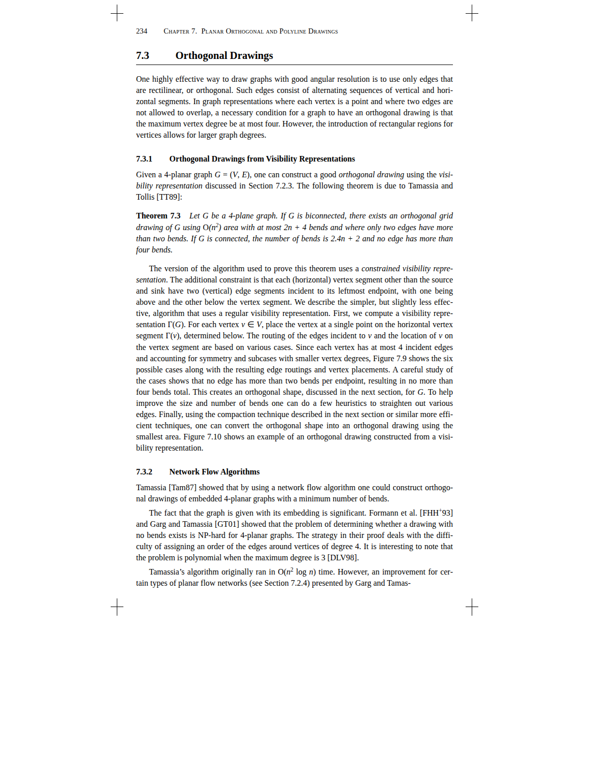234 Chapter 7. Planar Orthogonal and Polyline Drawings
7.3 Orthogonal Drawings
One highly effective way to draw graphs with good angular resolution is to use only edges that are rectilinear, or orthogonal. Such edges consist of alternating sequences of vertical and horizontal segments. In graph representations where each vertex is a point and where two edges are not allowed to overlap, a necessary condition for a graph to have an orthogonal drawing is that the maximum vertex degree be at most four. However, the introduction of rectangular regions for vertices allows for larger graph degrees.
7.3.1 Orthogonal Drawings from Visibility Representations
Given a 4-planar graph G = (V, E), one can construct a good orthogonal drawing using the visibility representation discussed in Section 7.2.3. The following theorem is due to Tamassia and Tollis [TT89]:
Theorem 7.3 Let G be a 4-plane graph. If G is biconnected, there exists an orthogonal grid drawing of G using O(n2) area with at most 2n + 4 bends and where only two edges have more than two bends. If G is connected, the number of bends is 2.4n + 2 and no edge has more than four bends.
The version of the algorithm used to prove this theorem uses a constrained visibility representation. The additional constraint is that each (horizontal) vertex segment other than the source and sink have two (vertical) edge segments incident to its leftmost endpoint, with one being above and the other below the vertex segment. We describe the simpler, but slightly less effective, algorithm that uses a regular visibility representation. First, we compute a visibility representation Γ(G). For each vertex v ∈ V, place the vertex at a single point on the horizontal vertex segment Γ(v), determined below. The routing of the edges incident to v and the location of v on the vertex segment are based on various cases. Since each vertex has at most 4 incident edges and accounting for symmetry and subcases with smaller vertex degrees, Figure 7.9 shows the six possible cases along with the resulting edge routings and vertex placements. A careful study of the cases shows that no edge has more than two bends per endpoint, resulting in no more than four bends total. This creates an orthogonal shape, discussed in the next section, for G. To help improve the size and number of bends one can do a few heuristics to straighten out various edges. Finally, using the compaction technique described in the next section or similar more efficient techniques, one can convert the orthogonal shape into an orthogonal drawing using the smallest area. Figure 7.10 shows an example of an orthogonal drawing constructed from a visibility representation.
7.3.2 Network Flow Algorithms
Tamassia [Tam87] showed that by using a network flow algorithm one could construct orthogonal drawings of embedded 4-planar graphs with a minimum number of bends.
The fact that the graph is given with its embedding is significant. Formann et al. [FHH+93] and Garg and Tamassia [GT01] showed that the problem of determining whether a drawing with no bends exists is NP-hard for 4-planar graphs. The strategy in their proof deals with the difficulty of assigning an order of the edges around vertices of degree 4. It is interesting to note that the problem is polynomial when the maximum degree is 3 [DLV98].
Tamassia’s algorithm originally ran in O(n2 log n) time. However, an improvement for certain types of planar flow networks (see Section 7.2.4) presented by Garg and Tamas-